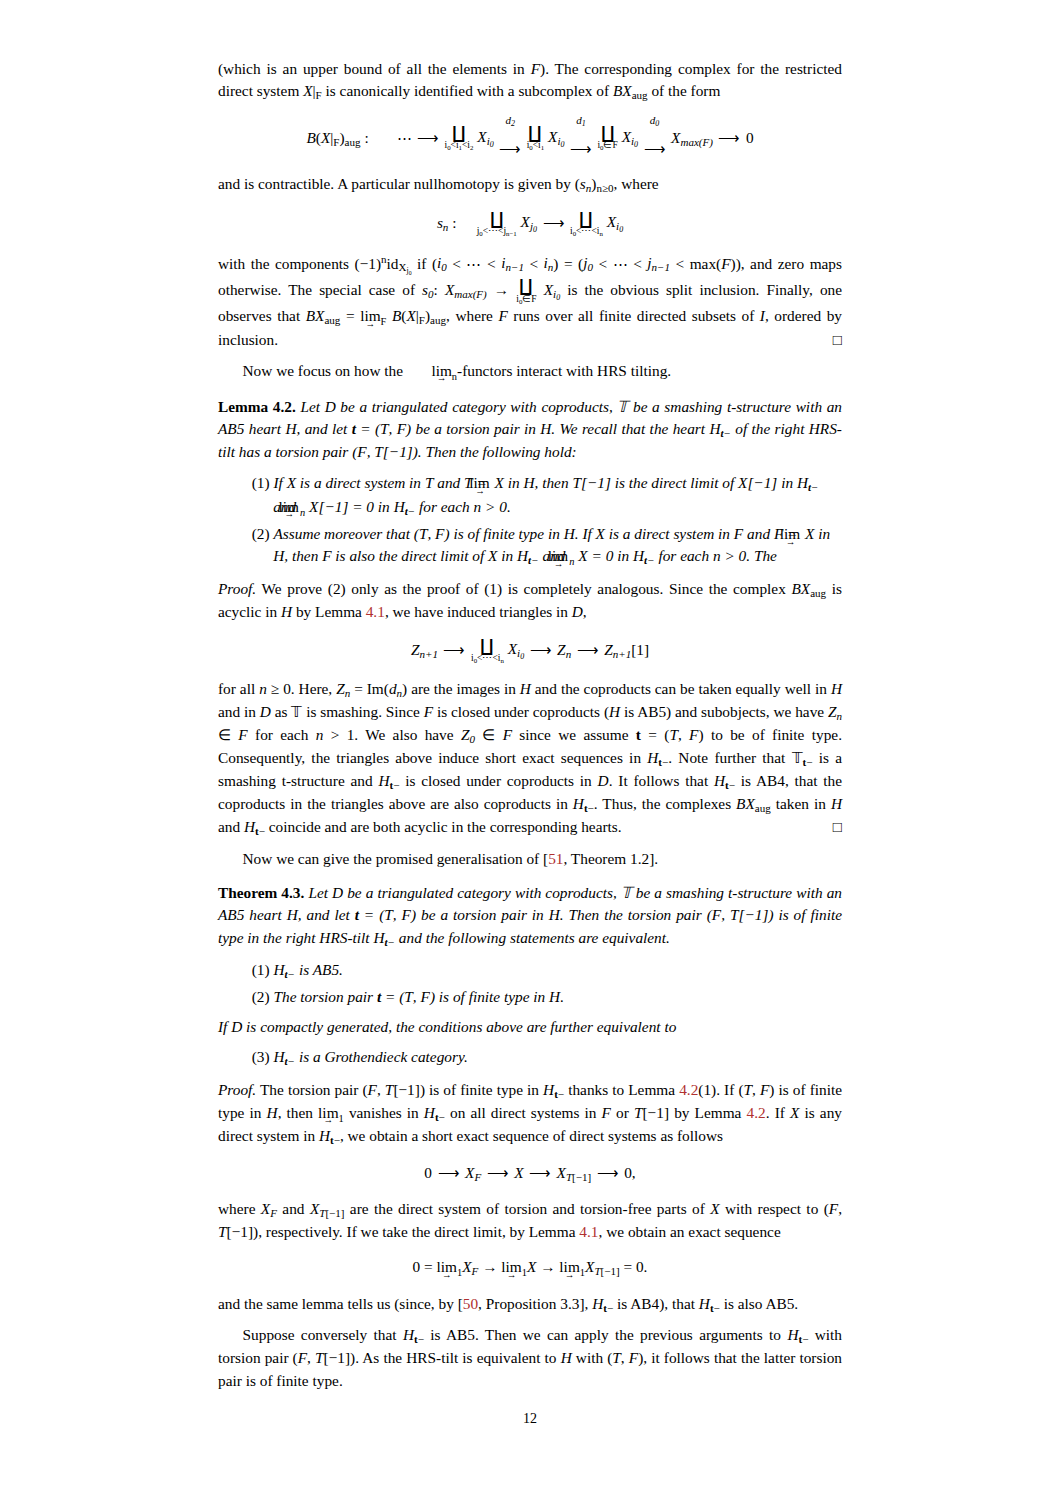(which is an upper bound of all the elements in F). The corresponding complex for the restricted direct system X|F is canonically identified with a subcomplex of BXaug of the form
| B ( X / F ) aug : | | ⋯ | ⟶ | ∐ i 0 <i 1 <i 2 X i 0 | d 2 ⟶ | ∐ i 0 <i 1 X i 0 | d 1 ⟶ | ∐ i 0 ∈F X i 0 | d 0 ⟶ | X max(F) | ⟶ | 0 |
and is contractible. A particular nullhomotopy is given by (sn)n≥0, where
| s n : | | ∐ j 0 <⋯<j n−1 X j 0 | ⟶ | ∐ i 0 <⋯<i n X i 0 |
with the components (−1)nidXj0 if (i0 < ⋯ < in−1 < in) = (j0 < ⋯ < jn−1 < max(F)), and zero maps otherwise. The special case of s0: Xmax(F) → ∐i0∈F Xi0 is the obvious split inclusion. Finally, one observes that BXaug = lim→F B(X|F)aug, where F runs over all finite directed subsets of I, ordered by inclusion. □
Now we focus on how the lim→n-functors interact with HRS tilting.
Lemma 4.2. Let D be a triangulated category with coproducts, 𝕋 be a smashing t-structure with an AB5 heart H, and let t = (T, F) be a torsion pair in H. We recall that the heart Ht− of the right HRS-tilt has a torsion pair (F, T[−1]). Then the following hold:
(1) If X is a direct system in T and T = lim→ X in H, then T[−1] is the direct limit of X[−1] in Ht− and lim→n X[−1] = 0 in Ht− for each n > 0.
(2) Assume moreover that (T, F) is of finite type in H. If X is a direct system in F and F = lim→ X in H, then F is also the direct limit of X in Ht− and lim→n X = 0 in Ht− for each n > 0. The
Proof. We prove (2) only as the proof of (1) is completely analogous. Since the complex BXaug is acyclic in H by Lemma 4.1, we have induced triangles in D,
| Z n+1 | ⟶ | ∐ i 0 <⋯<i n X i 0 | ⟶ | Z n | ⟶ | Z n+1 [1] |
for all n ≥ 0. Here, Zn = Im(dn) are the images in H and the coproducts can be taken equally well in H and in D as 𝕋 is smashing. Since F is closed under coproducts (H is AB5) and subobjects, we have Zn ∈ F for each n > 1. We also have Z0 ∈ F since we assume t = (T, F) to be of finite type. Consequently, the triangles above induce short exact sequences in Ht−. Note further that 𝕋t− is a smashing t-structure and Ht− is closed under coproducts in D. It follows that Ht− is AB4, that the coproducts in the triangles above are also coproducts in Ht−. Thus, the complexes BXaug taken in H and Ht− coincide and are both acyclic in the corresponding hearts. □
Now we can give the promised generalisation of [51, Theorem 1.2].
Theorem 4.3. Let D be a triangulated category with coproducts, 𝕋 be a smashing t-structure with an AB5 heart H, and let t = (T, F) be a torsion pair in H. Then the torsion pair (F, T[−1]) is of finite type in the right HRS-tilt Ht− and the following statements are equivalent.
(1) Ht− is AB5.
(2) The torsion pair t = (T, F) is of finite type in H.
If D is compactly generated, the conditions above are further equivalent to
(3) Ht− is a Grothendieck category.
Proof. The torsion pair (F, T[−1]) is of finite type in Ht− thanks to Lemma 4.2(1). If (T, F) is of finite type in H, then lim→1 vanishes in Ht− on all direct systems in F or T[−1] by Lemma 4.2. If X is any direct system in Ht−, we obtain a short exact sequence of direct systems as follows
| 0 | ⟶ | X F | ⟶ | X | ⟶ | X T [−1] | ⟶ | 0, |
where XF and XT[−1] are the direct system of torsion and torsion-free parts of X with respect to (F, T[−1]), respectively. If we take the direct limit, by Lemma 4.1, we obtain an exact sequence
0 = lim→1 XF → lim→1 X → lim→1 XT[−1] = 0.
and the same lemma tells us (since, by [50, Proposition 3.3], Ht− is AB4), that Ht− is also AB5.
Suppose conversely that Ht− is AB5. Then we can apply the previous arguments to Ht− with torsion pair (F, T[−1]). As the HRS-tilt is equivalent to H with (T, F), it follows that the latter torsion pair is of finite type.
12